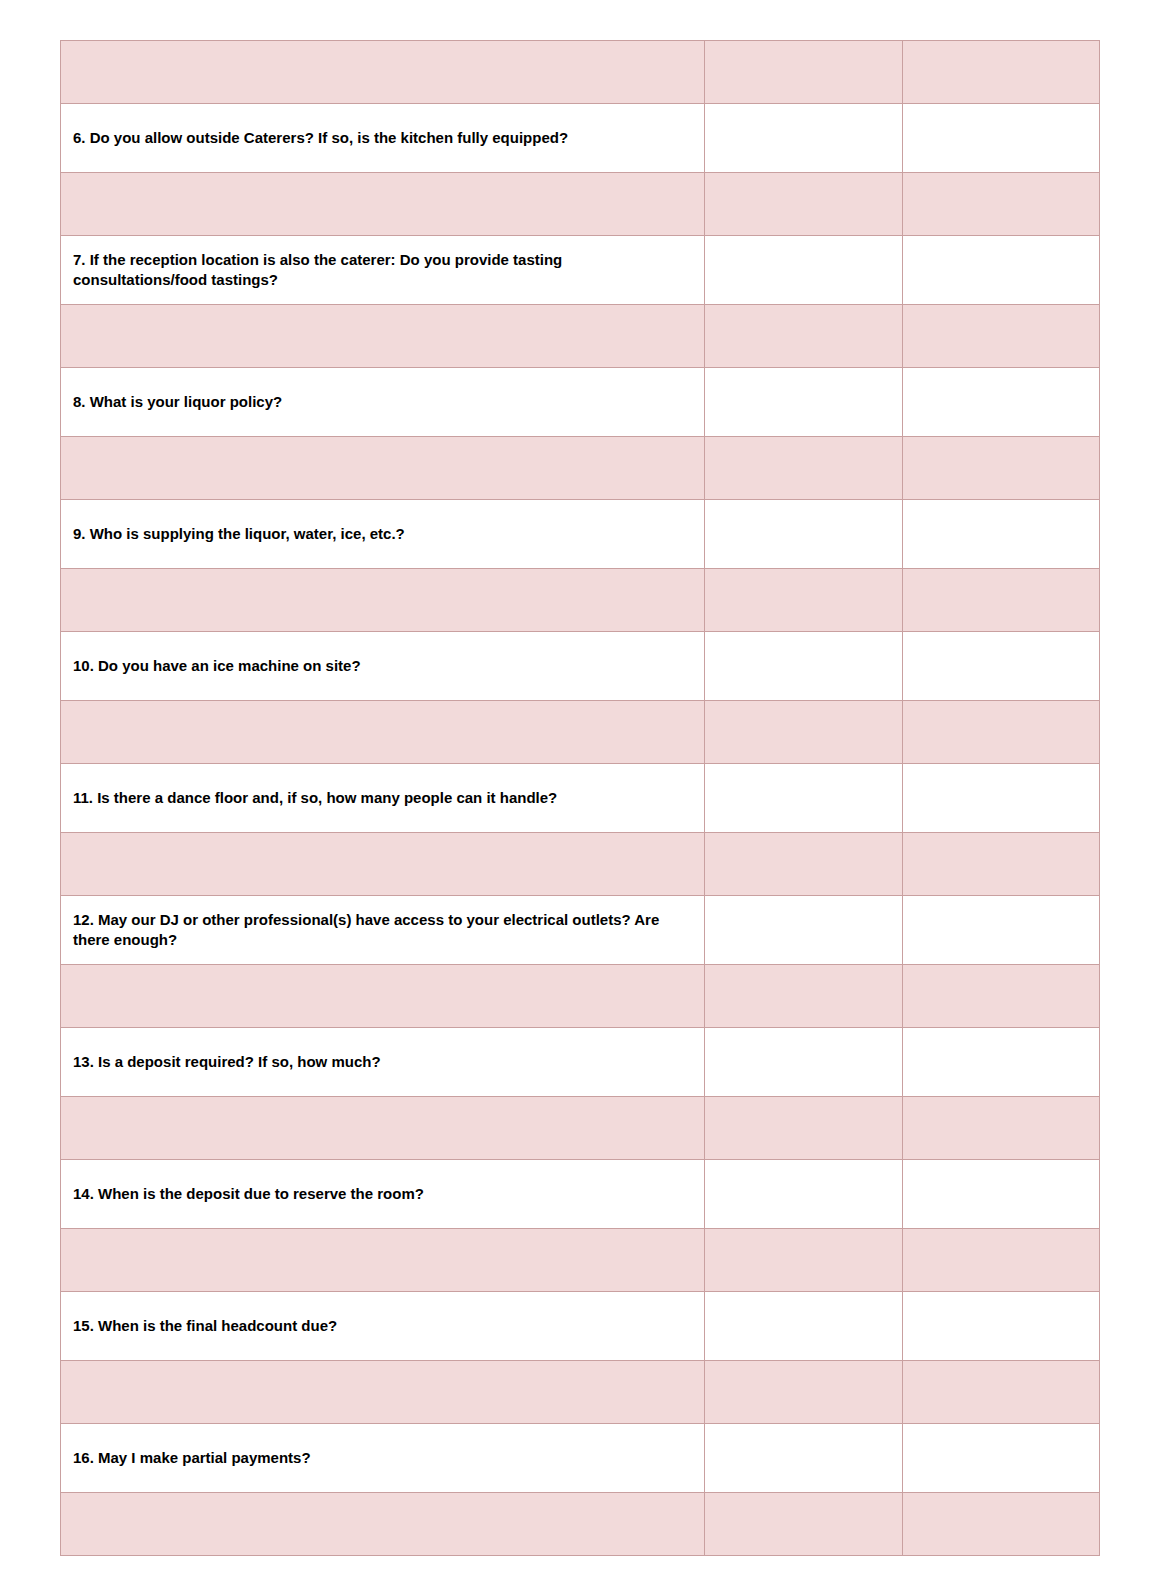| 6. Do you allow outside Caterers? If so, is the kitchen fully equipped? | | |
| 7. If the reception location is also the caterer: Do you provide tasting consultations/food tastings? | | |
| 8. What is your liquor policy? | | |
| 9. Who is supplying the liquor, water, ice, etc.? | | |
| 10. Do you have an ice machine on site? | | |
| 11. Is there a dance floor and, if so, how many people can it handle? | | |
| 12. May our DJ or other professional(s) have access to your electrical outlets? Are there enough? | | |
| 13. Is a deposit required? If so, how much? | | |
| 14. When is the deposit due to reserve the room? | | |
| 15. When is the final headcount due? | | |
| 16. May I make partial payments? | | |